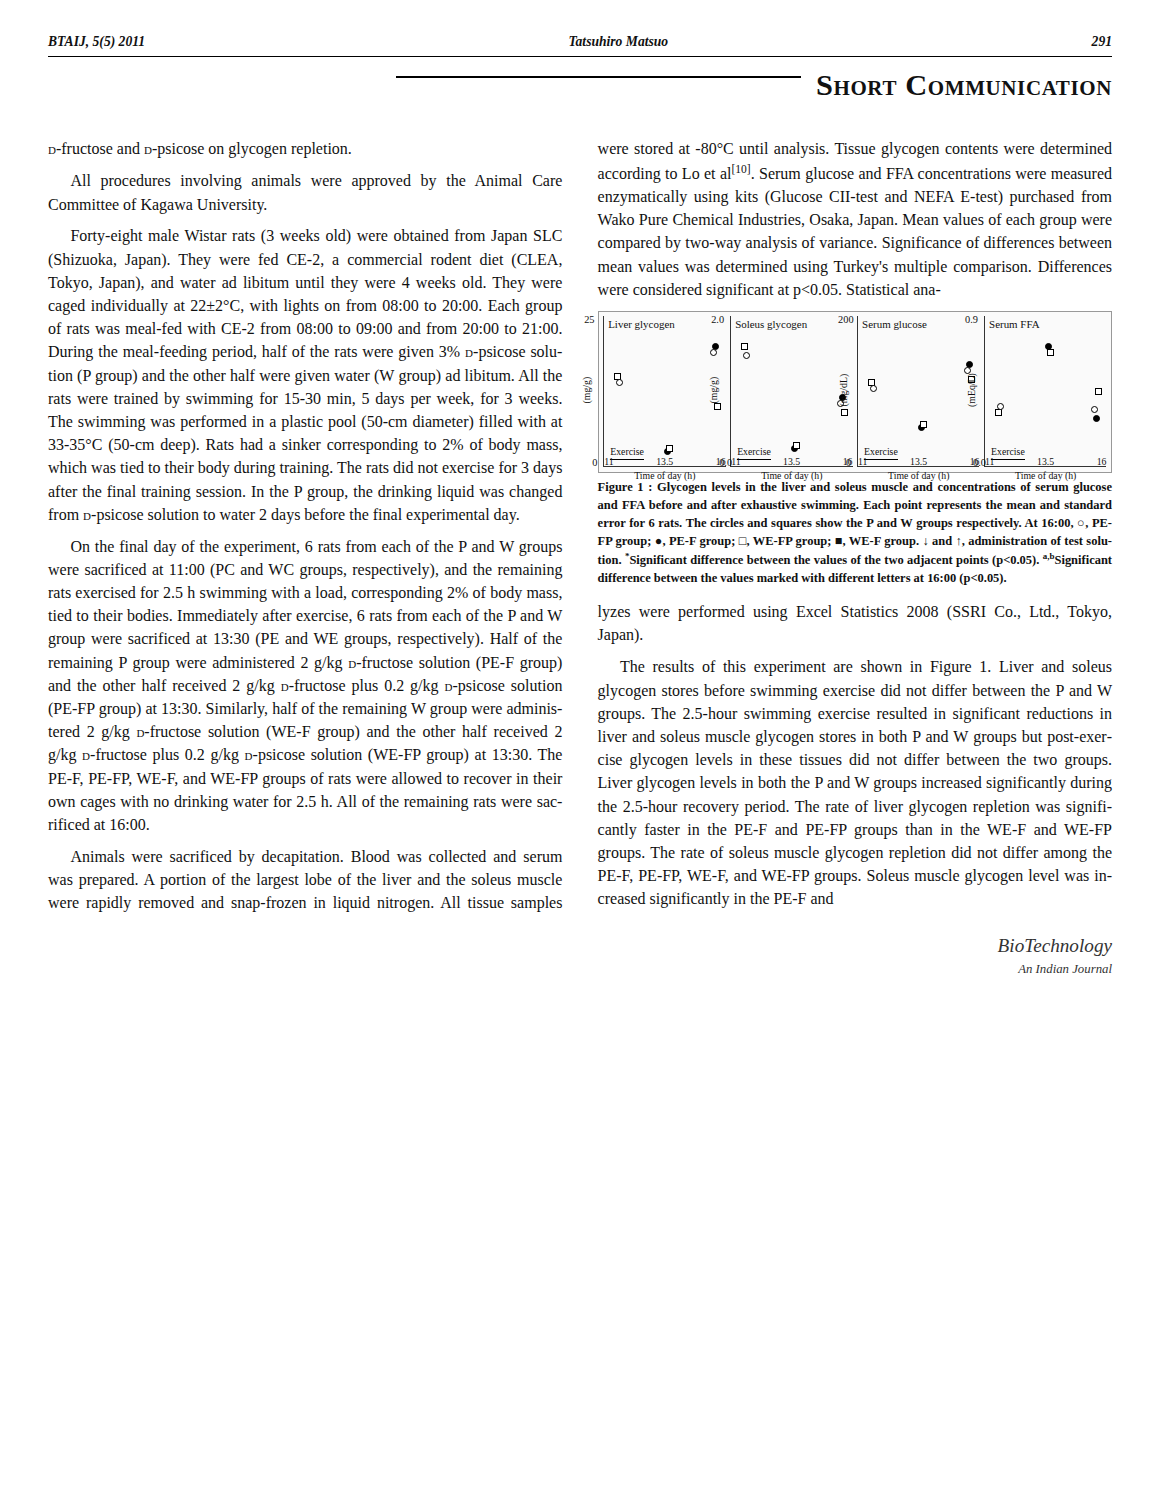BTAIJ, 5(5) 2011 Tatsuhiro Matsuo 291
Short Communication
d-fructose and d-psicose on glycogen repletion.
All procedures involving animals were approved by the Animal Care Committee of Kagawa University.
Forty-eight male Wistar rats (3 weeks old) were obtained from Japan SLC (Shizuoka, Japan). They were fed CE-2, a commercial rodent diet (CLEA, Tokyo, Japan), and water ad libitum until they were 4 weeks old. They were caged individually at 22±2°C, with lights on from 08:00 to 20:00. Each group of rats was meal-fed with CE-2 from 08:00 to 09:00 and from 20:00 to 21:00. During the meal-feeding period, half of the rats were given 3% d-psicose solution (P group) and the other half were given water (W group) ad libitum. All the rats were trained by swimming for 15-30 min, 5 days per week, for 3 weeks. The swimming was performed in a plastic pool (50-cm diameter) filled with at 33-35°C (50-cm deep). Rats had a sinker corresponding to 2% of body mass, which was tied to their body during training. The rats did not exercise for 3 days after the final training session. In the P group, the drinking liquid was changed from d-psicose solution to water 2 days before the final experimental day.
On the final day of the experiment, 6 rats from each of the P and W groups were sacrificed at 11:00 (PC and WC groups, respectively), and the remaining rats exercised for 2.5 h swimming with a load, corresponding 2% of body mass, tied to their bodies. Immediately after exercise, 6 rats from each of the P and W group were sacrificed at 13:30 (PE and WE groups, respectively). Half of the remaining P group were administered 2 g/kg d-fructose solution (PE-F group) and the other half received 2 g/kg d-fructose plus 0.2 g/kg d-psicose solution (PE-FP group) at 13:30. Similarly, half of the remaining W group were administered 2 g/kg d-fructose solution (WE-F group) and the other half received 2 g/kg d-fructose plus 0.2 g/kg d-psicose solution (WE-FP group) at 13:30. The PE-F, PE-FP, WE-F, and WE-FP groups of rats were allowed to recover in their own cages with no drinking water for 2.5 h. All of the remaining rats were sacrificed at 16:00.
Animals were sacrificed by decapitation. Blood was collected and serum was prepared. A portion of the largest lobe of the liver and the soleus muscle were rapidly removed and snap-frozen in liquid nitrogen. All tissue samples were stored at -80°C until analysis. Tissue glycogen contents were determined according to Lo et al[10]. Serum glucose and FFA concentrations were measured enzymatically using kits (Glucose CII-test and NEFA E-test) purchased from Wako Pure Chemical Industries, Osaka, Japan. Mean values of each group were compared by two-way analysis of variance. Significance of differences between mean values was determined using Turkey's multiple comparison. Differences were considered significant at p<0.05. Statistical ana-
Liver glycogen 25 0 (mg/g)
Exercise
1113.516
Time of day (h)
Soleus glycogen 2.0 0.0 (mg/g)
Exercise
1113.516
Time of day (h)
Serum glucose 200 0 (mg/dL)
Exercise
1113.516
Time of day (h)
Serum FFA 0.9 0.0 (mEq/L)
Exercise
1113.516
Time of day (h)
Figure 1 : Glycogen levels in the liver and soleus muscle and concentrations of serum glucose and FFA before and after exhaustive swimming. Each point represents the mean and standard error for 6 rats. The circles and squares show the P and W groups respectively. At 16:00, ○, PE-FP group; ●, PE-F group; □, WE-FP group; ■, WE-F group. ↓ and ↑, administration of test solution. *Significant difference between the values of the two adjacent points (p<0.05). a,bSignificant difference between the values marked with different letters at 16:00 (p<0.05).
lyzes were performed using Excel Statistics 2008 (SSRI Co., Ltd., Tokyo, Japan).
The results of this experiment are shown in Figure 1. Liver and soleus glycogen stores before swimming exercise did not differ between the P and W groups. The 2.5-hour swimming exercise resulted in significant reductions in liver and soleus muscle glycogen stores in both P and W groups but post-exercise glycogen levels in these tissues did not differ between the two groups. Liver glycogen levels in both the P and W groups increased significantly during the 2.5-hour recovery period. The rate of liver glycogen repletion was significantly faster in the PE-F and PE-FP groups than in the WE-F and WE-FP groups. The rate of soleus muscle glycogen repletion did not differ among the PE-F, PE-FP, WE-F, and WE-FP groups. Soleus muscle glycogen level was increased significantly in the PE-F and
BioTechnology An Indian Journal